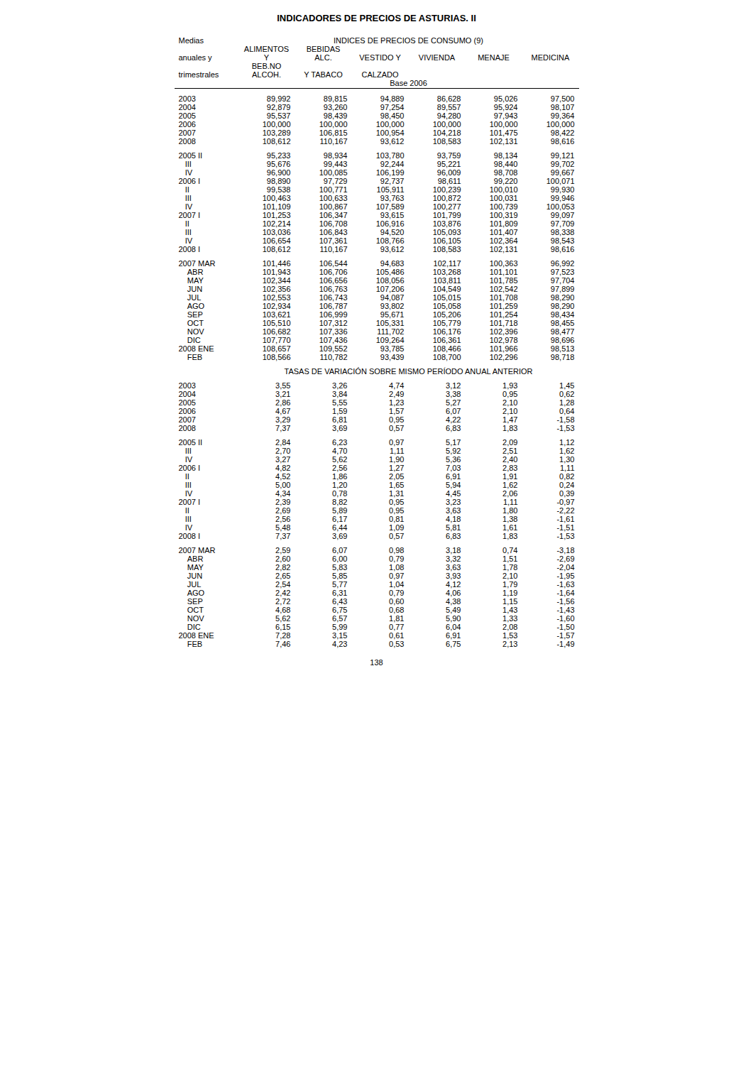INDICADORES DE PRECIOS DE ASTURIAS. II
| Medias | INDICES DE PRECIOS DE CONSUMO (9) |
| --- | --- |
| anuales y | ALIMENTOS Y | BEBIDAS ALC. | VESTIDO Y | VIVIENDA | MENAJE | MEDICINA |
| trimestrales | BEB.NO ALCOH. | Y TABACO | CALZADO | | | |
| | Base 2006 |
| 2003 | 89,992 | 89,815 | 94,889 | 86,628 | 95,026 | 97,500 |
| 2004 | 92,879 | 93,260 | 97,254 | 89,557 | 95,924 | 98,107 |
| 2005 | 95,537 | 98,439 | 98,450 | 94,280 | 97,943 | 99,364 |
| 2006 | 100,000 | 100,000 | 100,000 | 100,000 | 100,000 | 100,000 |
| 2007 | 103,289 | 106,815 | 100,954 | 104,218 | 101,475 | 98,422 |
| 2008 | 108,612 | 110,167 | 93,612 | 108,583 | 102,131 | 98,616 |
| 2005 II | 95,233 | 98,934 | 103,780 | 93,759 | 98,134 | 99,121 |
| III | 95,676 | 99,443 | 92,244 | 95,221 | 98,440 | 99,702 |
| IV | 96,900 | 100,085 | 106,199 | 96,009 | 98,708 | 99,667 |
| 2006 I | 98,890 | 97,729 | 92,737 | 98,611 | 99,220 | 100,071 |
| II | 99,538 | 100,771 | 105,911 | 100,239 | 100,010 | 99,930 |
| III | 100,463 | 100,633 | 93,763 | 100,872 | 100,031 | 99,946 |
| IV | 101,109 | 100,867 | 107,589 | 100,277 | 100,739 | 100,053 |
| 2007 I | 101,253 | 106,347 | 93,615 | 101,799 | 100,319 | 99,097 |
| II | 102,214 | 106,708 | 106,916 | 103,876 | 101,809 | 97,709 |
| III | 103,036 | 106,843 | 94,520 | 105,093 | 101,407 | 98,338 |
| IV | 106,654 | 107,361 | 108,766 | 106,105 | 102,364 | 98,543 |
| 2008 I | 108,612 | 110,167 | 93,612 | 108,583 | 102,131 | 98,616 |
| 2007 MAR | 101,446 | 106,544 | 94,683 | 102,117 | 100,363 | 96,992 |
| ABR | 101,943 | 106,706 | 105,486 | 103,268 | 101,101 | 97,523 |
| MAY | 102,344 | 106,656 | 108,056 | 103,811 | 101,785 | 97,704 |
| JUN | 102,356 | 106,763 | 107,206 | 104,549 | 102,542 | 97,899 |
| JUL | 102,553 | 106,743 | 94,087 | 105,015 | 101,708 | 98,290 |
| AGO | 102,934 | 106,787 | 93,802 | 105,058 | 101,259 | 98,290 |
| SEP | 103,621 | 106,999 | 95,671 | 105,206 | 101,254 | 98,434 |
| OCT | 105,510 | 107,312 | 105,331 | 105,779 | 101,718 | 98,455 |
| NOV | 106,682 | 107,336 | 111,702 | 106,176 | 102,396 | 98,477 |
| DIC | 107,770 | 107,436 | 109,264 | 106,361 | 102,978 | 98,696 |
| 2008 ENE | 108,657 | 109,552 | 93,785 | 108,466 | 101,966 | 98,513 |
| FEB | 108,566 | 110,782 | 93,439 | 108,700 | 102,296 | 98,718 |
| | TASAS DE VARIACIÓN SOBRE MISMO PERÍODO ANUAL ANTERIOR |
| 2003 | 3,55 | 3,26 | 4,74 | 3,12 | 1,93 | 1,45 |
| 2004 | 3,21 | 3,84 | 2,49 | 3,38 | 0,95 | 0,62 |
| 2005 | 2,86 | 5,55 | 1,23 | 5,27 | 2,10 | 1,28 |
| 2006 | 4,67 | 1,59 | 1,57 | 6,07 | 2,10 | 0,64 |
| 2007 | 3,29 | 6,81 | 0,95 | 4,22 | 1,47 | -1,58 |
| 2008 | 7,37 | 3,69 | 0,57 | 6,83 | 1,83 | -1,53 |
| 2005 II | 2,84 | 6,23 | 0,97 | 5,17 | 2,09 | 1,12 |
| III | 2,70 | 4,70 | 1,11 | 5,92 | 2,51 | 1,62 |
| IV | 3,27 | 5,62 | 1,90 | 5,36 | 2,40 | 1,30 |
| 2006 I | 4,82 | 2,56 | 1,27 | 7,03 | 2,83 | 1,11 |
| II | 4,52 | 1,86 | 2,05 | 6,91 | 1,91 | 0,82 |
| III | 5,00 | 1,20 | 1,65 | 5,94 | 1,62 | 0,24 |
| IV | 4,34 | 0,78 | 1,31 | 4,45 | 2,06 | 0,39 |
| 2007 I | 2,39 | 8,82 | 0,95 | 3,23 | 1,11 | -0,97 |
| II | 2,69 | 5,89 | 0,95 | 3,63 | 1,80 | -2,22 |
| III | 2,56 | 6,17 | 0,81 | 4,18 | 1,38 | -1,61 |
| IV | 5,48 | 6,44 | 1,09 | 5,81 | 1,61 | -1,51 |
| 2008 I | 7,37 | 3,69 | 0,57 | 6,83 | 1,83 | -1,53 |
| 2007 MAR | 2,59 | 6,07 | 0,98 | 3,18 | 0,74 | -3,18 |
| ABR | 2,60 | 6,00 | 0,79 | 3,32 | 1,51 | -2,69 |
| MAY | 2,82 | 5,83 | 1,08 | 3,63 | 1,78 | -2,04 |
| JUN | 2,65 | 5,85 | 0,97 | 3,93 | 2,10 | -1,95 |
| JUL | 2,54 | 5,77 | 1,04 | 4,12 | 1,79 | -1,63 |
| AGO | 2,42 | 6,31 | 0,79 | 4,06 | 1,19 | -1,64 |
| SEP | 2,72 | 6,43 | 0,60 | 4,38 | 1,15 | -1,56 |
| OCT | 4,68 | 6,75 | 0,68 | 5,49 | 1,43 | -1,43 |
| NOV | 5,62 | 6,57 | 1,81 | 5,90 | 1,33 | -1,60 |
| DIC | 6,15 | 5,99 | 0,77 | 6,04 | 2,08 | -1,50 |
| 2008 ENE | 7,28 | 3,15 | 0,61 | 6,91 | 1,53 | -1,57 |
| FEB | 7,46 | 4,23 | 0,53 | 6,75 | 2,13 | -1,49 |
138